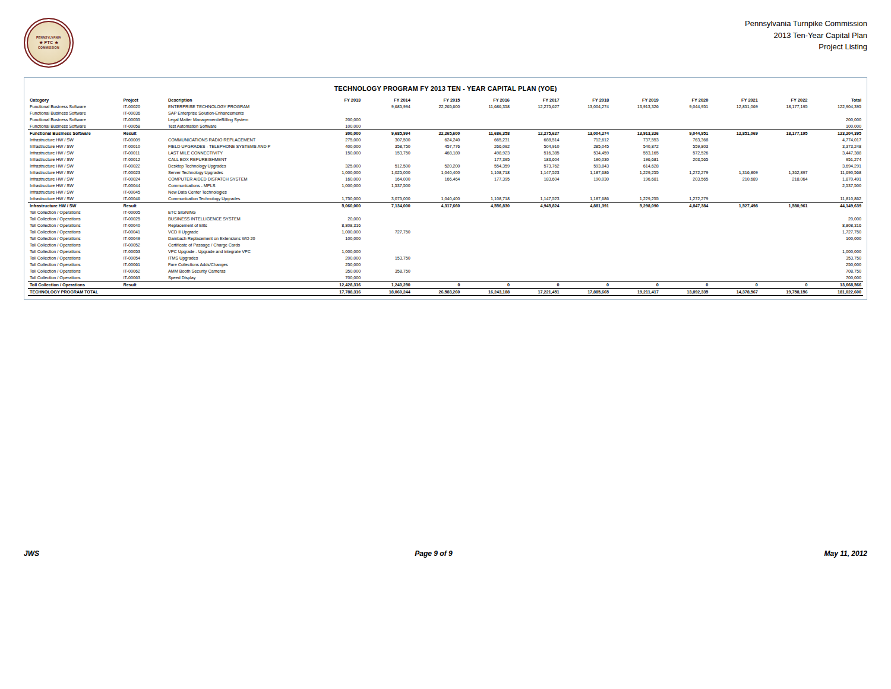PENNSYLVANIA ★ PTC ★ COMMISSION
Pennsylvania Turnpike Commission
2013 Ten-Year Capital Plan
Project Listing
TECHNOLOGY PROGRAM FY 2013 TEN - YEAR CAPITAL PLAN (YOE)
| Category | Project | Description | FY 2013 | FY 2014 | FY 2015 | FY 2016 | FY 2017 | FY 2018 | FY 2019 | FY 2020 | FY 2021 | FY 2022 | Total |
| --- | --- | --- | --- | --- | --- | --- | --- | --- | --- | --- | --- | --- | --- |
| Functional Business Software | IT-00020 | ENTERPRISE TECHNOLOGY PROGRAM | | 9,685,994 | 22,265,600 | 11,686,358 | 12,275,627 | 13,004,274 | 13,913,326 | 9,044,951 | 12,851,069 | 18,177,195 | 122,904,395 |
| Functional Business Software | IT-00036 | SAP Enterprise Solution-Enhancements | | | | | | | | | | | |
| Functional Business Software | IT-00055 | Legal Matter Management/eBilling System | 200,000 | | | | | | | | | | 200,000 |
| Functional Business Software | IT-00058 | Test Automation Software | 100,000 | | | | | | | | | | 100,000 |
| Functional Business Software | Result | | 300,000 | 9,685,994 | 22,265,600 | 11,686,358 | 12,275,627 | 13,004,274 | 13,913,326 | 9,044,951 | 12,851,069 | 18,177,195 | 123,204,395 |
| Infrastructure HW / SW | IT-00009 | COMMUNICATIONS RADIO REPLACEMENT | 275,000 | 307,500 | 624,240 | 665,231 | 688,514 | 712,612 | 737,553 | 763,368 | | | 4,774,017 |
| Infrastructure HW / SW | IT-00010 | FIELD UPGRADES - TELEPHONE SYSTEMS AND P | 400,000 | 358,750 | 457,776 | 266,092 | 504,910 | 285,045 | 540,872 | 559,803 | | | 3,373,248 |
| Infrastructure HW / SW | IT-00011 | LAST MILE CONNECTIVITY | 150,000 | 153,750 | 468,180 | 498,923 | 516,385 | 534,459 | 553,165 | 572,526 | | | 3,447,388 |
| Infrastructure HW / SW | IT-00012 | CALL BOX REFURBISHMENT | | | | 177,395 | 183,604 | 190,030 | 196,681 | 203,565 | | | 951,274 |
| Infrastructure HW / SW | IT-00022 | Desktop Technology Upgrades | 325,000 | 512,500 | 520,200 | 554,359 | 573,762 | 593,843 | 614,628 | | | | 3,694,291 |
| Infrastructure HW / SW | IT-00023 | Server Technology Upgrades | 1,000,000 | 1,025,000 | 1,040,400 | 1,108,718 | 1,147,523 | 1,187,686 | 1,229,255 | 1,272,279 | 1,316,809 | 1,362,897 | 11,690,568 |
| Infrastructure HW / SW | IT-00024 | COMPUTER AIDED DISPATCH SYSTEM | 160,000 | 164,000 | 166,464 | 177,395 | 183,604 | 190,030 | 196,681 | 203,565 | 210,689 | 218,064 | 1,870,491 |
| Infrastructure HW / SW | IT-00044 | Communications - MPLS | 1,000,000 | 1,537,500 | | | | | | | | | 2,537,500 |
| Infrastructure HW / SW | IT-00045 | New Data Center Technologies | | | | | | | | | | | |
| Infrastructure HW / SW | IT-00046 | Communication Technology Upgrades | 1,750,000 | 3,075,000 | 1,040,400 | 1,108,718 | 1,147,523 | 1,187,686 | 1,229,255 | 1,272,279 | | | 11,810,862 |
| Infrastructure HW / SW | Result | | 5,060,000 | 7,134,000 | 4,317,660 | 4,556,830 | 4,945,824 | 4,881,391 | 5,298,090 | 4,847,384 | 1,527,498 | 1,580,961 | 44,149,639 |
| Toll Collection / Operations | IT-00005 | ETC SIGNING | | | | | | | | | | | |
| Toll Collection / Operations | IT-00025 | BUSINESS INTELLIGENCE SYSTEM | 20,000 | | | | | | | | | | 20,000 |
| Toll Collection / Operations | IT-00040 | Replacement of Elits | 8,808,316 | | | | | | | | | | 8,808,316 |
| Toll Collection / Operations | IT-00041 | VCD II Upgrade | 1,000,000 | 727,750 | | | | | | | | | 1,727,750 |
| Toll Collection / Operations | IT-00049 | Dambach Replacement on Extensions WO 20 | 100,000 | | | | | | | | | | 100,000 |
| Toll Collection / Operations | IT-00052 | Certificate of Passage / Charge Cards | | | | | | | | | | | |
| Toll Collection / Operations | IT-00053 | VPC Upgrade - Upgrade and integrate VPC | 1,000,000 | | | | | | | | | | 1,000,000 |
| Toll Collection / Operations | IT-00054 | ITMS Upgrades | 200,000 | 153,750 | | | | | | | | | 353,750 |
| Toll Collection / Operations | IT-00061 | Fare Collections Adds/Changes | 250,000 | | | | | | | | | | 250,000 |
| Toll Collection / Operations | IT-00062 | AMM Booth Security Cameras | 350,000 | 358,750 | | | | | | | | | 708,750 |
| Toll Collection / Operations | IT-00063 | Speed Display | 700,000 | | | | | | | | | | 700,000 |
| Toll Collection / Operations | Result | | 12,428,316 | 1,240,250 | 0 | 0 | 0 | 0 | 0 | 0 | 0 | 0 | 13,668,566 |
| TECHNOLOGY PROGRAM TOTAL | | | 17,788,316 | 18,060,244 | 26,583,260 | 16,243,188 | 17,221,451 | 17,885,665 | 19,211,417 | 13,892,335 | 14,378,567 | 19,758,156 | 181,022,600 |
JWS
Page 9 of 9
May 11, 2012